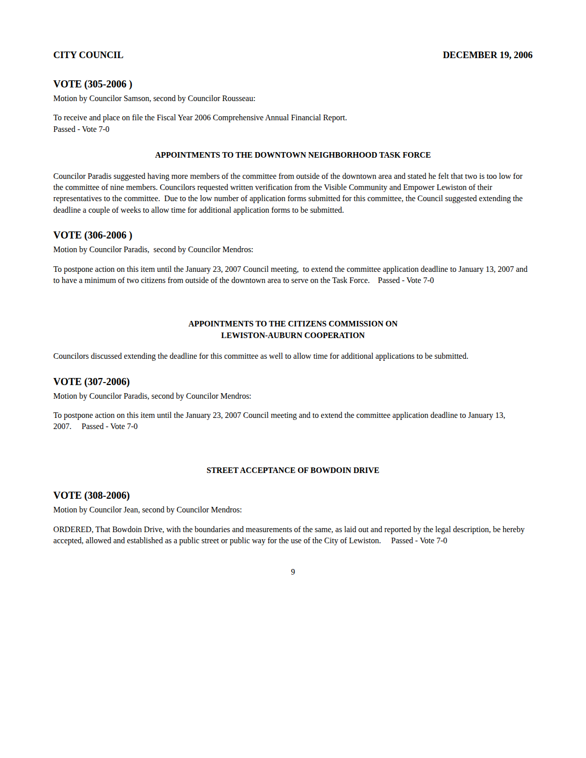CITY COUNCIL DECEMBER 19, 2006
VOTE (305-2006 )
Motion by Councilor Samson, second by Councilor Rousseau:
To receive and place on file the Fiscal Year 2006 Comprehensive Annual Financial Report.
Passed - Vote 7-0
Appointments to the Downtown Neighborhood Task Force
Councilor Paradis suggested having more members of the committee from outside of the downtown area and stated he felt that two is too low for the committee of nine members. Councilors requested written verification from the Visible Community and Empower Lewiston of their representatives to the committee. Due to the low number of application forms submitted for this committee, the Council suggested extending the deadline a couple of weeks to allow time for additional application forms to be submitted.
VOTE (306-2006 )
Motion by Councilor Paradis, second by Councilor Mendros:
To postpone action on this item until the January 23, 2007 Council meeting, to extend the committee application deadline to January 13, 2007 and to have a minimum of two citizens from outside of the downtown area to serve on the Task Force. Passed - Vote 7-0
Appointments to the Citizens Commission on
Lewiston-Auburn Cooperation
Councilors discussed extending the deadline for this committee as well to allow time for additional applications to be submitted.
VOTE (307-2006)
Motion by Councilor Paradis, second by Councilor Mendros:
To postpone action on this item until the January 23, 2007 Council meeting and to extend the committee application deadline to January 13, 2007. Passed - Vote 7-0
Street Acceptance of Bowdoin Drive
VOTE (308-2006)
Motion by Councilor Jean, second by Councilor Mendros:
ORDERED, That Bowdoin Drive, with the boundaries and measurements of the same, as laid out and reported by the legal description, be hereby accepted, allowed and established as a public street or public way for the use of the City of Lewiston. Passed - Vote 7-0
9